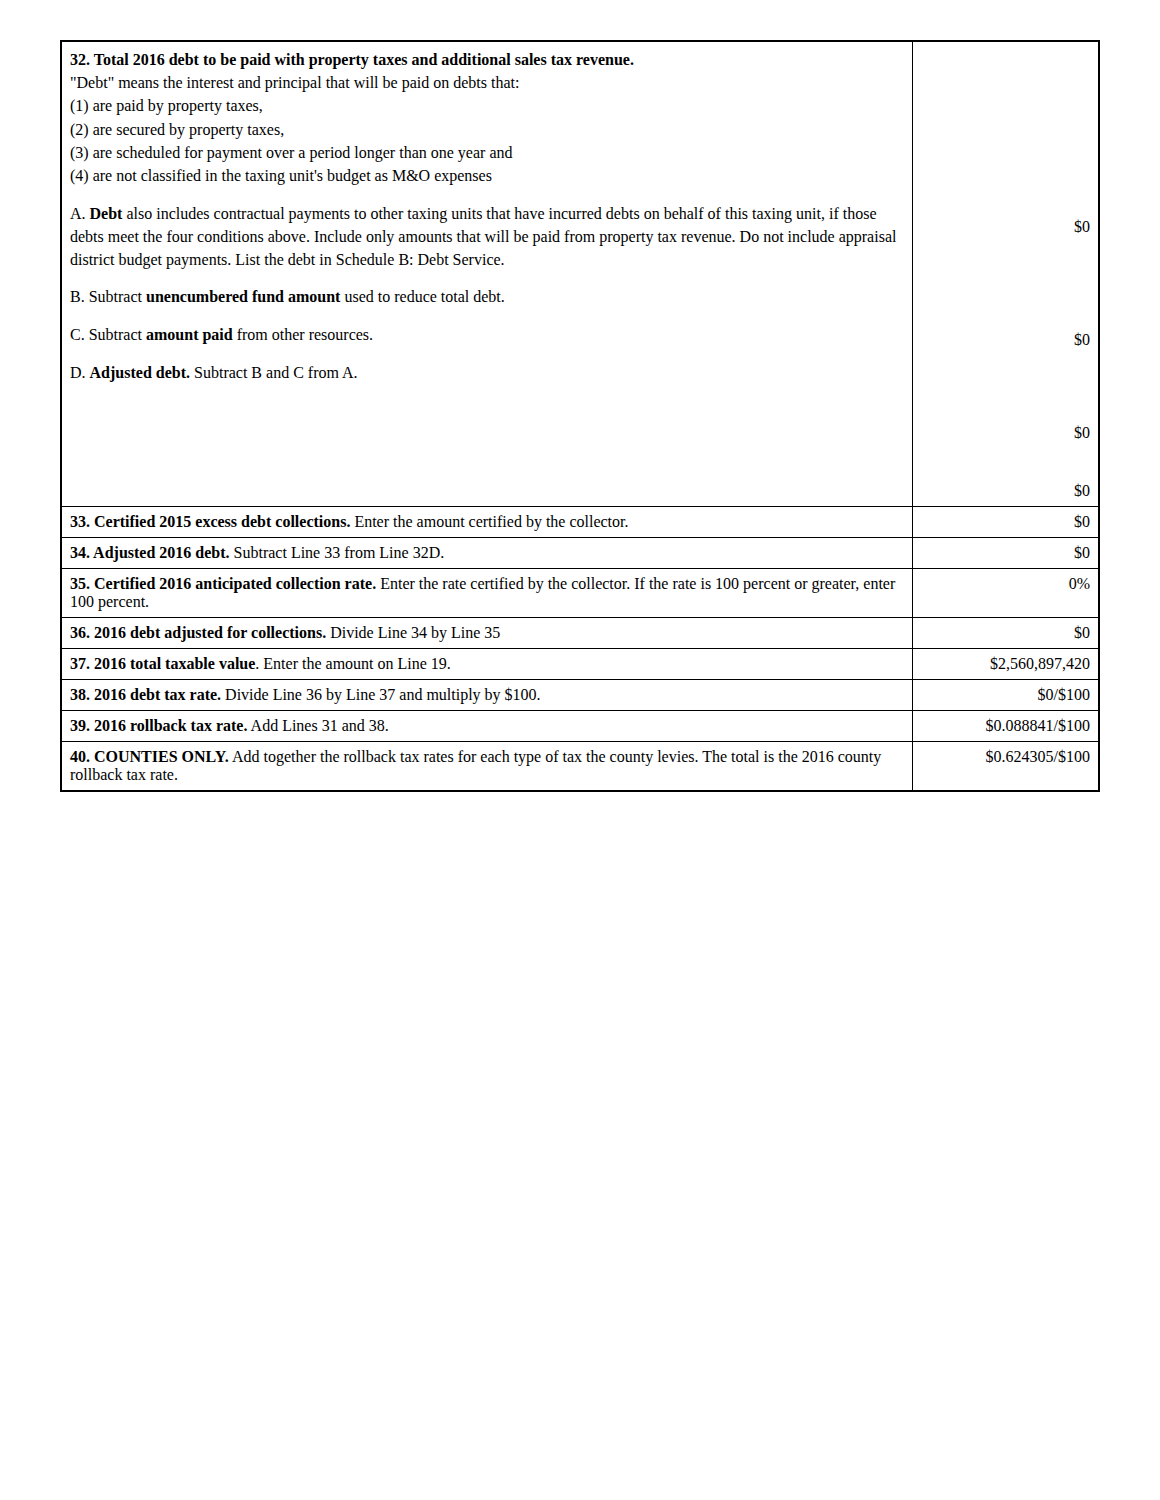| 32. Total 2016 debt to be paid with property taxes and additional sales tax revenue. "Debt" means the interest and principal that will be paid on debts that: (1) are paid by property taxes, (2) are secured by property taxes, (3) are scheduled for payment over a period longer than one year and (4) are not classified in the taxing unit's budget as M&O expenses A. Debt also includes contractual payments to other taxing units that have incurred debts on behalf of this taxing unit, if those debts meet the four conditions above. Include only amounts that will be paid from property tax revenue. Do not include appraisal district budget payments. List the debt in Schedule B: Debt Service. B. Subtract unencumbered fund amount used to reduce total debt. C. Subtract amount paid from other resources. D. Adjusted debt. Subtract B and C from A. | $0 $0 $0 $0 |
| 33. Certified 2015 excess debt collections. Enter the amount certified by the collector. | $0 |
| 34. Adjusted 2016 debt. Subtract Line 33 from Line 32D. | $0 |
| 35. Certified 2016 anticipated collection rate. Enter the rate certified by the collector. If the rate is 100 percent or greater, enter 100 percent. | 0% |
| 36. 2016 debt adjusted for collections. Divide Line 34 by Line 35 | $0 |
| 37. 2016 total taxable value . Enter the amount on Line 19. | $2,560,897,420 |
| 38. 2016 debt tax rate. Divide Line 36 by Line 37 and multiply by $100. | $0/$100 |
| 39. 2016 rollback tax rate. Add Lines 31 and 38. | $0.088841/$100 |
| 40. COUNTIES ONLY. Add together the rollback tax rates for each type of tax the county levies. The total is the 2016 county rollback tax rate. | $0.624305/$100 |